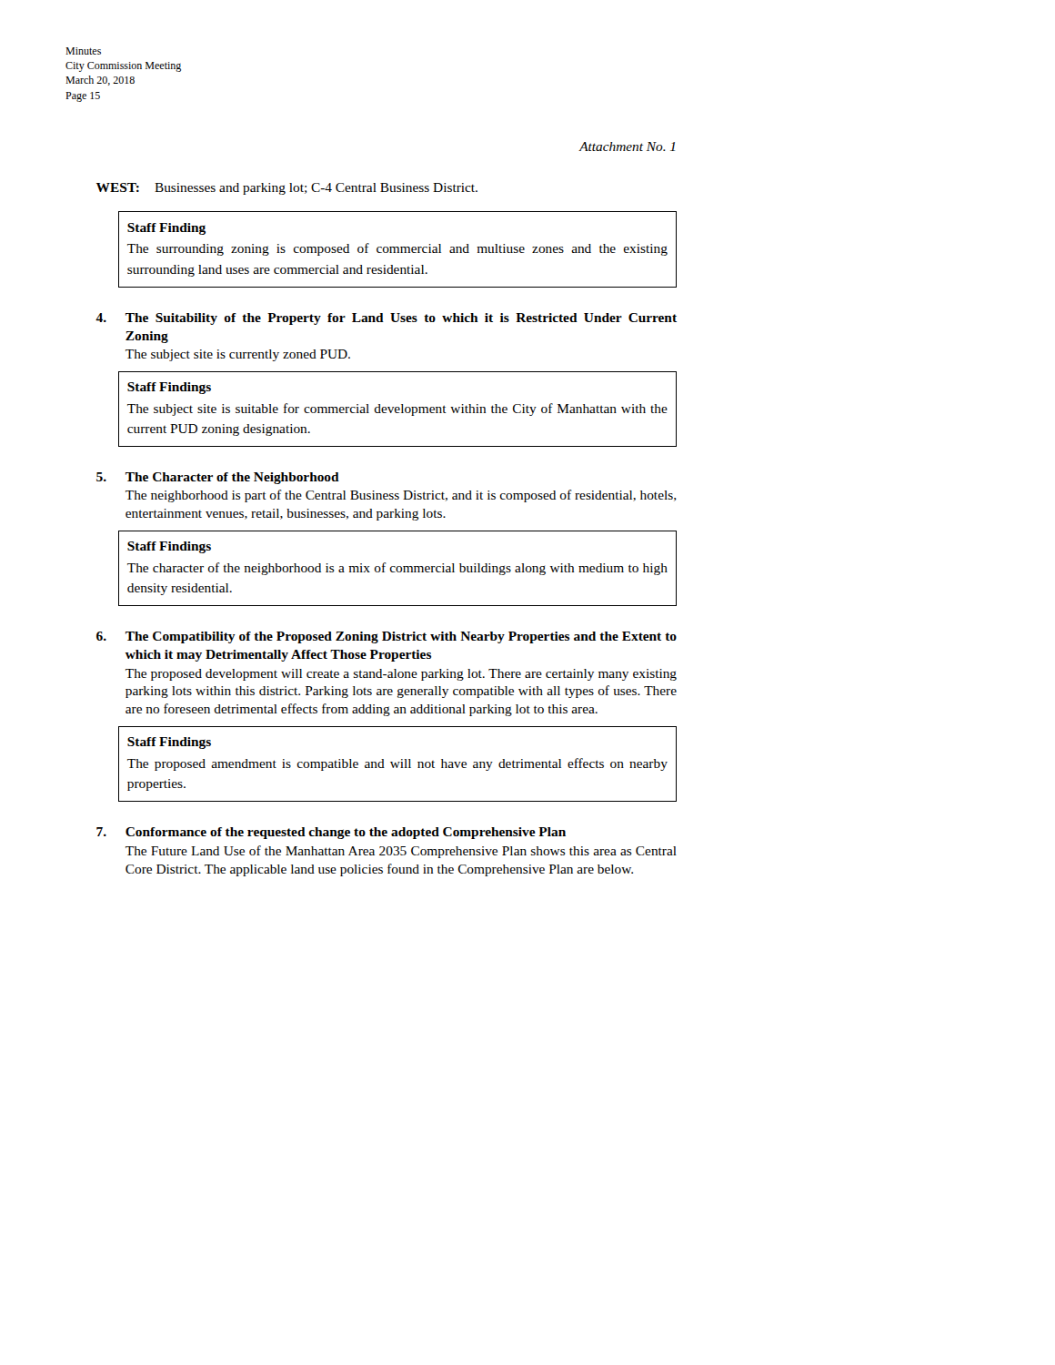Minutes
City Commission Meeting
March 20, 2018
Page 15
Attachment No. 1
WEST: Businesses and parking lot; C-4 Central Business District.
Staff Finding
The surrounding zoning is composed of commercial and multiuse zones and the existing surrounding land uses are commercial and residential.
4.
The Suitability of the Property for Land Uses to which it is Restricted Under Current Zoning
The subject site is currently zoned PUD.
Staff Findings
The subject site is suitable for commercial development within the City of Manhattan with the current PUD zoning designation.
5.
The Character of the Neighborhood
The neighborhood is part of the Central Business District, and it is composed of residential, hotels, entertainment venues, retail, businesses, and parking lots.
Staff Findings
The character of the neighborhood is a mix of commercial buildings along with medium to high density residential.
6.
The Compatibility of the Proposed Zoning District with Nearby Properties and the Extent to which it may Detrimentally Affect Those Properties
The proposed development will create a stand-alone parking lot. There are certainly many existing parking lots within this district. Parking lots are generally compatible with all types of uses. There are no foreseen detrimental effects from adding an additional parking lot to this area.
Staff Findings
The proposed amendment is compatible and will not have any detrimental effects on nearby properties.
7.
Conformance of the requested change to the adopted Comprehensive Plan
The Future Land Use of the Manhattan Area 2035 Comprehensive Plan shows this area as Central Core District. The applicable land use policies found in the Comprehensive Plan are below.